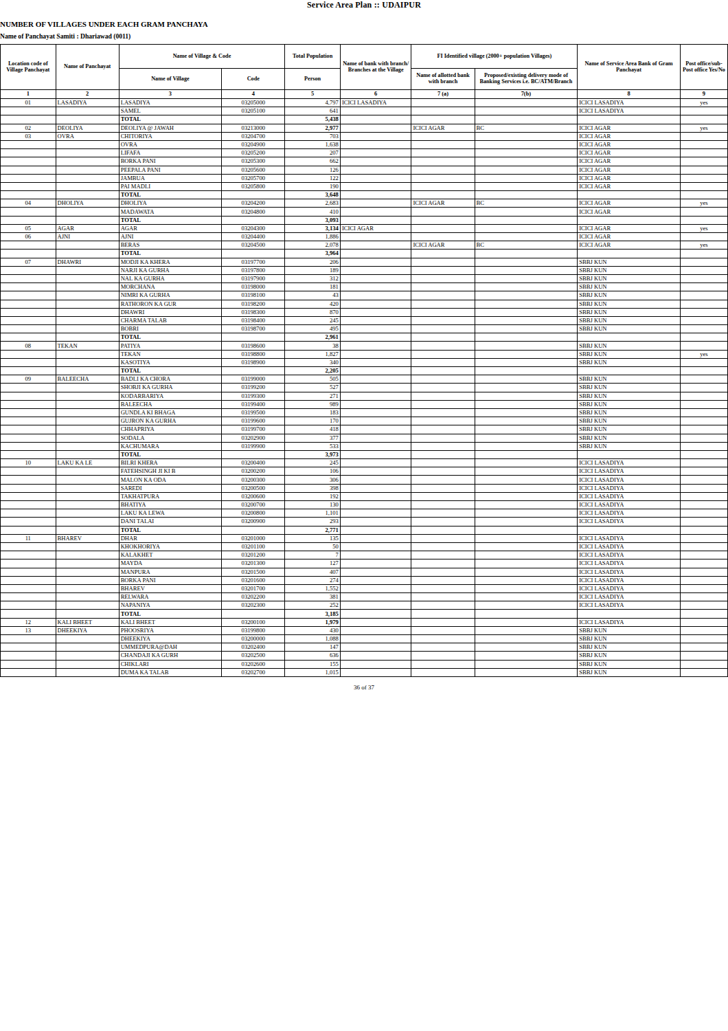Service Area Plan :: UDAIPUR
NUMBER OF VILLAGES UNDER EACH GRAM PANCHAYA
Name of Panchayat Samiti : Dhariawad (0011)
| Location code of Village Panchayat | Name of Panchayat | Name of Village & Code | Total Population | Name of bank with branch/ Branches at the Village | FI Identified village (2000+ population Villages) | Name of Service Area Bank of Gram Panchayat | Post office/sub-Post office Yes/No |
| --- | --- | --- | --- | --- | --- | --- | --- |
| Name of Village | Code | Person | Name of allotted bank with branch | Proposed/existing delivery mode of Banking Services i.e. BC/ATM/Branch |
| 1 | 2 | 3 | 4 | 5 | 6 | 7 (a) | 7(b) | 8 | 9 |
| 01 | LASADIYA | LASADIYA | 03205000 | 4,797 | ICICI LASADIYA | | | ICICI LASADIYA | yes |
| | | SAMEL | 03205100 | 641 | | | | ICICI LASADIYA | |
| | | TOTAL | | 5,438 | | | | | |
| 02 | DEOLIYA | DEOLIYA @ JAWAH | 03213000 | 2,977 | | ICICI AGAR | BC | ICICI AGAR | yes |
| 03 | OVRA | CHITORIYA | 03204700 | 703 | | | | ICICI AGAR | |
| | | OVRA | 03204900 | 1,638 | | | | ICICI AGAR | |
| | | LIFAFA | 03205200 | 207 | | | | ICICI AGAR | |
| | | BORKA PANI | 03205300 | 662 | | | | ICICI AGAR | |
| | | PEEPALA PANI | 03205600 | 126 | | | | ICICI AGAR | |
| | | JAMBUA | 03205700 | 122 | | | | ICICI AGAR | |
| | | PAI MADLI | 03205800 | 190 | | | | ICICI AGAR | |
| | | TOTAL | | 3,648 | | | | | |
| 04 | DHOLIYA | DHOLIYA | 03204200 | 2,683 | | ICICI AGAR | BC | ICICI AGAR | yes |
| | | MADAWATA | 03204800 | 410 | | | | ICICI AGAR | |
| | | TOTAL | | 3,093 | | | | | |
| 05 | AGAR | AGAR | 03204300 | 3,134 | ICICI AGAR | | | ICICI AGAR | yes |
| 06 | AJNI | AJNI | 03204400 | 1,886 | | | | ICICI AGAR | |
| | | BERAS | 03204500 | 2,078 | | ICICI AGAR | BC | ICICI AGAR | yes |
| | | TOTAL | | 3,964 | | | | | |
| 07 | DHAWRI | MODJI KA KHERA | 03197700 | 206 | | | | SBBJ KUN | |
| | | NARJI KA GURHA | 03197800 | 189 | | | | SBBJ KUN | |
| | | NAL KA GURHA | 03197900 | 312 | | | | SBBJ KUN | |
| | | MORCHANA | 03198000 | 181 | | | | SBBJ KUN | |
| | | NIMRI KA GURHA | 03198100 | 43 | | | | SBBJ KUN | |
| | | RATHORON KA GUR | 03198200 | 420 | | | | SBBJ KUN | |
| | | DHAWRI | 03198300 | 870 | | | | SBBJ KUN | |
| | | CHARMA TALAB | 03198400 | 245 | | | | SBBJ KUN | |
| | | BOBRI | 03198700 | 495 | | | | SBBJ KUN | |
| | | TOTAL | | 2,961 | | | | | |
| 08 | TEKAN | PATIYA | 03198600 | 38 | | | | SBBJ KUN | |
| | | TEKAN | 03198800 | 1,827 | | | | SBBJ KUN | yes |
| | | KASOTIYA | 03198900 | 340 | | | | SBBJ KUN | |
| | | TOTAL | | 2,205 | | | | | |
| 09 | BALEECHA | BADLI KA CHORA | 03199000 | 505 | | | | SBBJ KUN | |
| | | SHOBJI KA GURHA | 03199200 | 527 | | | | SBBJ KUN | |
| | | KODARBARIYA | 03199300 | 271 | | | | SBBJ KUN | |
| | | BALEECHA | 03199400 | 989 | | | | SBBJ KUN | |
| | | GUNDLA KI BHAGA | 03199500 | 183 | | | | SBBJ KUN | |
| | | GUJRON KA GURHA | 03199600 | 170 | | | | SBBJ KUN | |
| | | CHHAPRIYA | 03199700 | 418 | | | | SBBJ KUN | |
| | | SODALA | 03202900 | 377 | | | | SBBJ KUN | |
| | | KACHUMARA | 03199900 | 533 | | | | SBBJ KUN | |
| | | TOTAL | | 3,973 | | | | | |
| 10 | LAKU KA LE | BILRI KHERA | 03200400 | 245 | | | | ICICI LASADIYA | |
| | | FATEHSINGH JI KI B | 03200200 | 106 | | | | ICICI LASADIYA | |
| | | MALON KA ODA | 03200300 | 306 | | | | ICICI LASADIYA | |
| | | SAREDI | 03200500 | 398 | | | | ICICI LASADIYA | |
| | | TAKHATPURA | 03200600 | 192 | | | | ICICI LASADIYA | |
| | | BHATIYA | 03200700 | 130 | | | | ICICI LASADIYA | |
| | | LAKU KA LEWA | 03200800 | 1,101 | | | | ICICI LASADIYA | |
| | | DANI TALAI | 03200900 | 293 | | | | ICICI LASADIYA | |
| | | TOTAL | | 2,771 | | | | | |
| 11 | BHAREV | DHAR | 03201000 | 135 | | | | ICICI LASADIYA | |
| | | KHOKHORIYA | 03201100 | 50 | | | | ICICI LASADIYA | |
| | | KALAKHET | 03201200 | 7 | | | | ICICI LASADIYA | |
| | | MAYDA | 03201300 | 127 | | | | ICICI LASADIYA | |
| | | MANPURA | 03201500 | 407 | | | | ICICI LASADIYA | |
| | | BORKA PANI | 03201600 | 274 | | | | ICICI LASADIYA | |
| | | BHAREV | 03201700 | 1,552 | | | | ICICI LASADIYA | |
| | | RELWARA | 03202200 | 381 | | | | ICICI LASADIYA | |
| | | NAPANIYA | 03202300 | 252 | | | | ICICI LASADIYA | |
| | | TOTAL | | 3,185 | | | | | |
| 12 | KALI BHEET | KALI BHEET | 03200100 | 1,979 | | | | ICICI LASADIYA | |
| 13 | DHEEKIYA | PHOOSRIYA | 03199800 | 430 | | | | SBBJ KUN | |
| | | DHEEKIYA | 03200000 | 1,088 | | | | SBBJ KUN | |
| | | UMMEDPURA@DAH | 03202400 | 147 | | | | SBBJ KUN | |
| | | CHANDAJI KA GURH | 03202500 | 636 | | | | SBBJ KUN | |
| | | CHIKLARI | 03202600 | 155 | | | | SBBJ KUN | |
| | | DUMA KA TALAB | 03202700 | 1,015 | | | | SBBJ KUN | |
36 of 37